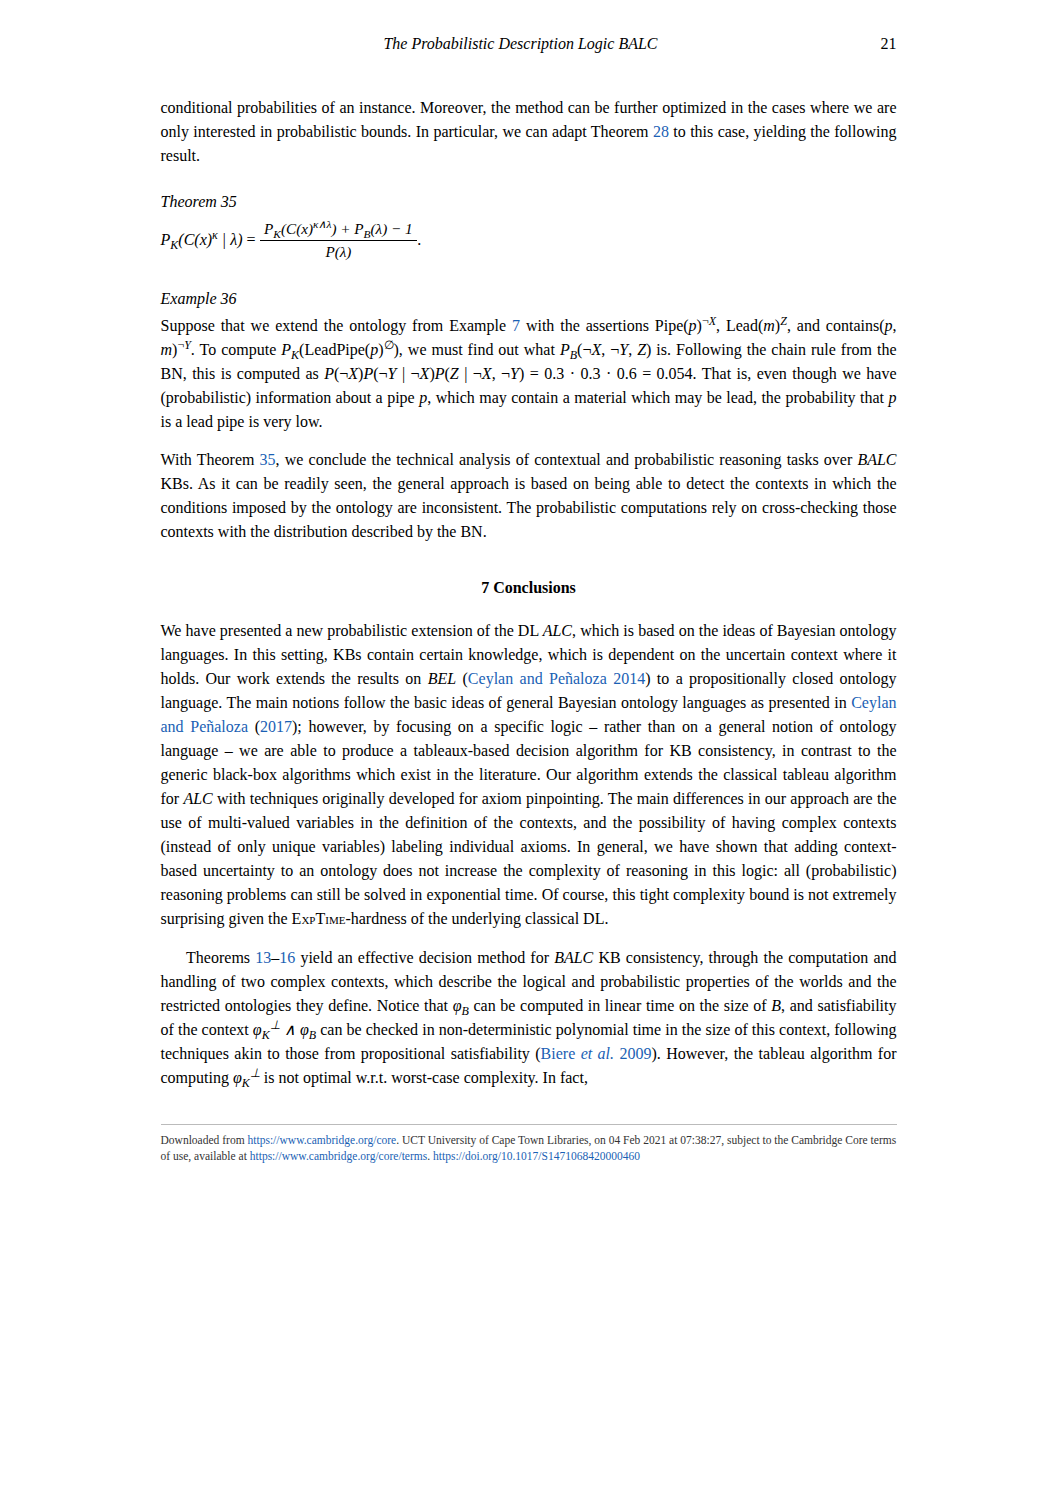The Probabilistic Description Logic BALC 21
conditional probabilities of an instance. Moreover, the method can be further optimized in the cases where we are only interested in probabilistic bounds. In particular, we can adapt Theorem 28 to this case, yielding the following result.
Theorem 35
PK(C(x)κ | λ) = PK(C(x)κ∧λ) + PB(λ) − 1 P(λ).
Example 36
Suppose that we extend the ontology from Example 7 with the assertions Pipe(p)¬X, Lead(m)Z, and contains(p, m)¬Y. To compute PK(LeadPipe(p)∅), we must find out what PB(¬X, ¬Y, Z) is. Following the chain rule from the BN, this is computed as P(¬X)P(¬Y | ¬X)P(Z | ¬X, ¬Y) = 0.3 · 0.3 · 0.6 = 0.054. That is, even though we have (probabilistic) information about a pipe p, which may contain a material which may be lead, the probability that p is a lead pipe is very low.
With Theorem 35, we conclude the technical analysis of contextual and probabilistic reasoning tasks over BALC KBs. As it can be readily seen, the general approach is based on being able to detect the contexts in which the conditions imposed by the ontology are inconsistent. The probabilistic computations rely on cross-checking those contexts with the distribution described by the BN.
7 Conclusions
We have presented a new probabilistic extension of the DL ALC, which is based on the ideas of Bayesian ontology languages. In this setting, KBs contain certain knowledge, which is dependent on the uncertain context where it holds. Our work extends the results on BEL (Ceylan and Peñaloza 2014) to a propositionally closed ontology language. The main notions follow the basic ideas of general Bayesian ontology languages as presented in Ceylan and Peñaloza (2017); however, by focusing on a specific logic – rather than on a general notion of ontology language – we are able to produce a tableaux-based decision algorithm for KB consistency, in contrast to the generic black-box algorithms which exist in the literature. Our algorithm extends the classical tableau algorithm for ALC with techniques originally developed for axiom pinpointing. The main differences in our approach are the use of multi-valued variables in the definition of the contexts, and the possibility of having complex contexts (instead of only unique variables) labeling individual axioms. In general, we have shown that adding context-based uncertainty to an ontology does not increase the complexity of reasoning in this logic: all (probabilistic) reasoning problems can still be solved in exponential time. Of course, this tight complexity bound is not extremely surprising given the Exp Time-hardness of the underlying classical DL.
Theorems 13–16 yield an effective decision method for BALC KB consistency, through the computation and handling of two complex contexts, which describe the logical and probabilistic properties of the worlds and the restricted ontologies they define. Notice that φB can be computed in linear time on the size of B, and satisfiability of the context φK⊥ ∧ φB can be checked in non-deterministic polynomial time in the size of this context, following techniques akin to those from propositional satisfiability (Biere et al. 2009). However, the tableau algorithm for computing φK⊥ is not optimal w.r.t. worst-case complexity. In fact,
Downloaded from https://www.cambridge.org/core. UCT University of Cape Town Libraries, on 04 Feb 2021 at 07:38:27, subject to the Cambridge Core terms of use, available at https://www.cambridge.org/core/terms. https://doi.org/10.1017/S1471068420000460